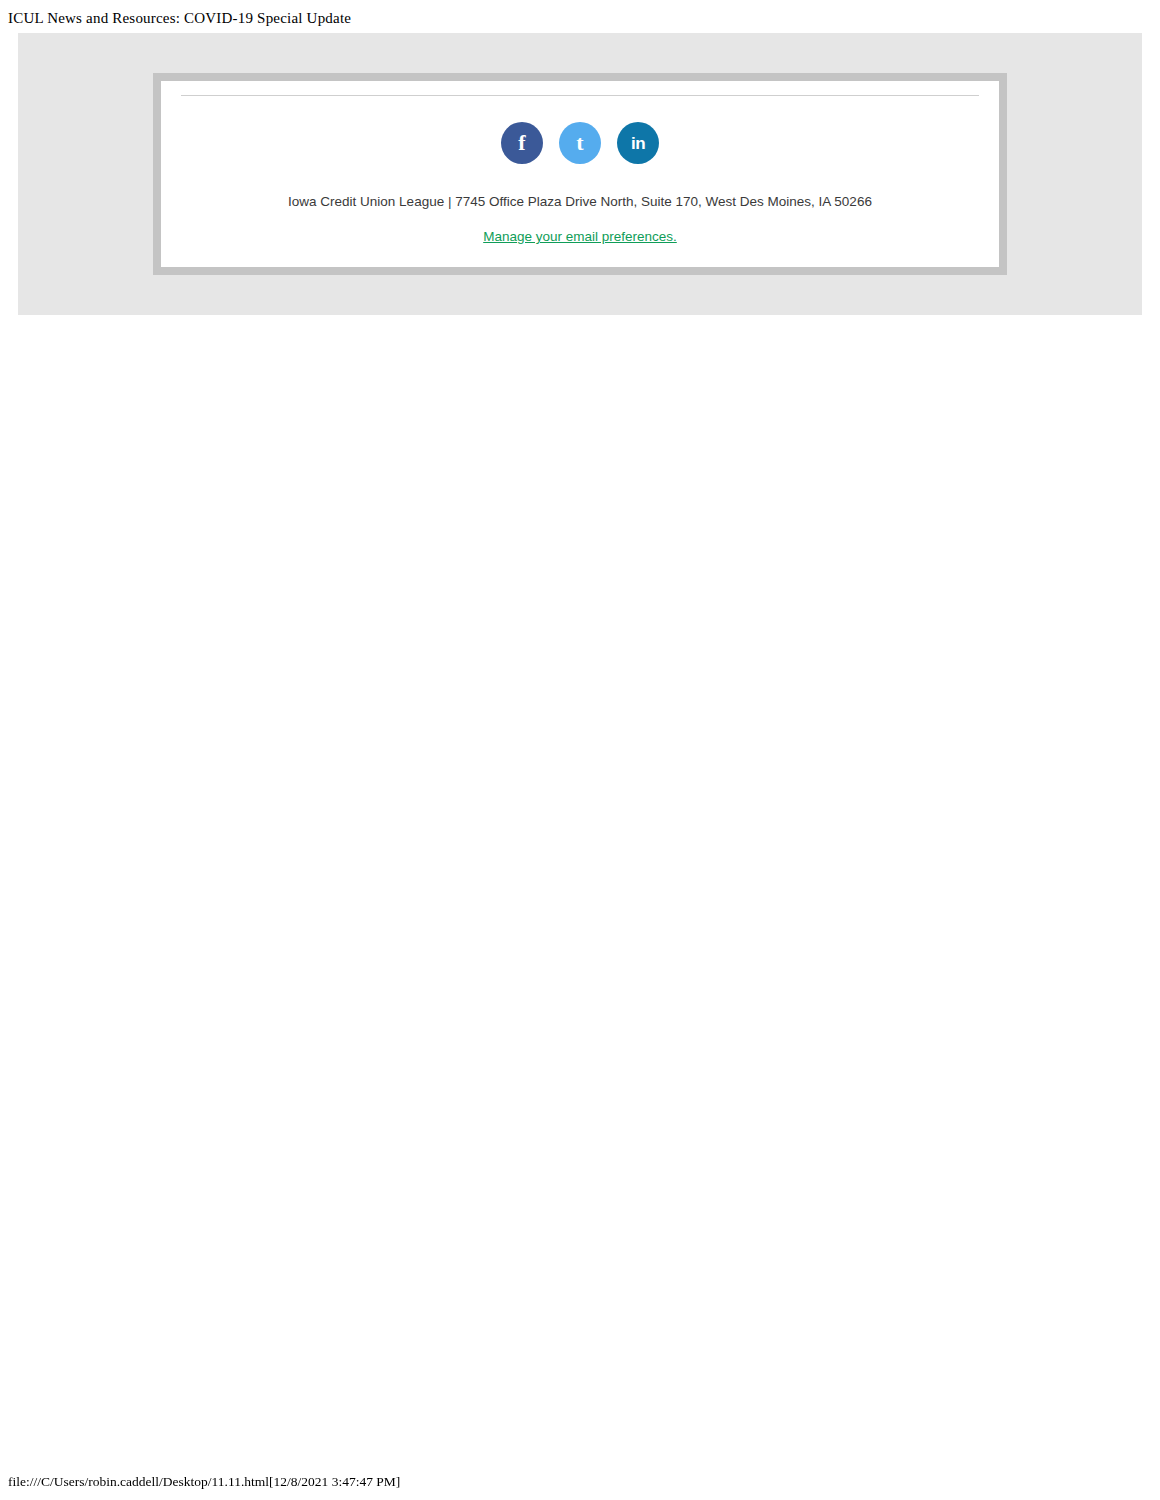ICUL News and Resources: COVID-19 Special Update
f t in
Iowa Credit Union League | 7745 Office Plaza Drive North, Suite 170, West Des Moines, IA 50266
Manage your email preferences.
file:///C/Users/robin.caddell/Desktop/11.11.html[12/8/2021 3:47:47 PM]